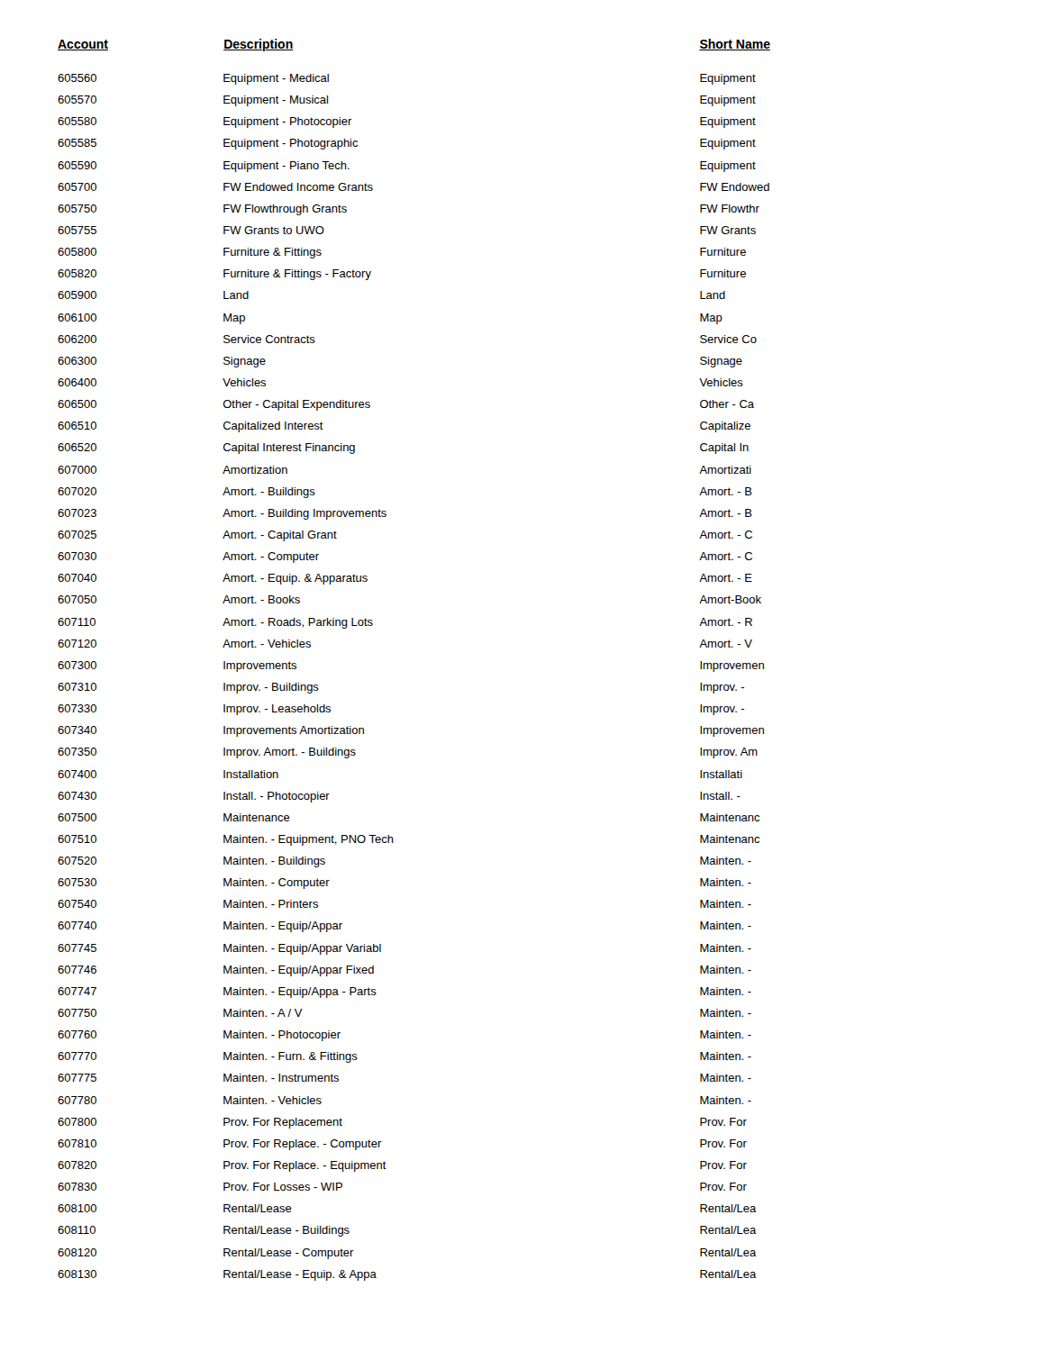| Account | Description | Short Name |
| --- | --- | --- |
| 605560 | Equipment - Medical | Equipment |
| 605570 | Equipment - Musical | Equipment |
| 605580 | Equipment - Photocopier | Equipment |
| 605585 | Equipment - Photographic | Equipment |
| 605590 | Equipment - Piano Tech. | Equipment |
| 605700 | FW Endowed Income Grants | FW Endowed |
| 605750 | FW Flowthrough Grants | FW Flowthr |
| 605755 | FW Grants to UWO | FW Grants |
| 605800 | Furniture & Fittings | Furniture |
| 605820 | Furniture & Fittings - Factory | Furniture |
| 605900 | Land | Land |
| 606100 | Map | Map |
| 606200 | Service Contracts | Service Co |
| 606300 | Signage | Signage |
| 606400 | Vehicles | Vehicles |
| 606500 | Other - Capital Expenditures | Other - Ca |
| 606510 | Capitalized Interest | Capitalize |
| 606520 | Capital Interest Financing | Capital In |
| 607000 | Amortization | Amortizati |
| 607020 | Amort. - Buildings | Amort. - B |
| 607023 | Amort. - Building Improvements | Amort. - B |
| 607025 | Amort. - Capital Grant | Amort. - C |
| 607030 | Amort. - Computer | Amort. - C |
| 607040 | Amort. - Equip. & Apparatus | Amort. - E |
| 607050 | Amort. - Books | Amort-Book |
| 607110 | Amort. - Roads, Parking Lots | Amort. - R |
| 607120 | Amort. - Vehicles | Amort. - V |
| 607300 | Improvements | Improvemen |
| 607310 | Improv. - Buildings | Improv. - |
| 607330 | Improv. - Leaseholds | Improv. - |
| 607340 | Improvements Amortization | Improvemen |
| 607350 | Improv. Amort. - Buildings | Improv. Am |
| 607400 | Installation | Installati |
| 607430 | Install. - Photocopier | Install. - |
| 607500 | Maintenance | Maintenanc |
| 607510 | Mainten. - Equipment, PNO Tech | Maintenanc |
| 607520 | Mainten. - Buildings | Mainten. - |
| 607530 | Mainten. - Computer | Mainten. - |
| 607540 | Mainten. - Printers | Mainten. - |
| 607740 | Mainten. - Equip/Appar | Mainten. - |
| 607745 | Mainten. - Equip/Appar Variabl | Mainten. - |
| 607746 | Mainten. - Equip/Appar Fixed | Mainten. - |
| 607747 | Mainten. - Equip/Appa - Parts | Mainten. - |
| 607750 | Mainten. - A / V | Mainten. - |
| 607760 | Mainten. - Photocopier | Mainten. - |
| 607770 | Mainten. - Furn. & Fittings | Mainten. - |
| 607775 | Mainten. - Instruments | Mainten. - |
| 607780 | Mainten. - Vehicles | Mainten. - |
| 607800 | Prov. For Replacement | Prov. For |
| 607810 | Prov. For Replace. - Computer | Prov. For |
| 607820 | Prov. For Replace. - Equipment | Prov. For |
| 607830 | Prov. For Losses - WIP | Prov. For |
| 608100 | Rental/Lease | Rental/Lea |
| 608110 | Rental/Lease - Buildings | Rental/Lea |
| 608120 | Rental/Lease - Computer | Rental/Lea |
| 608130 | Rental/Lease - Equip. & Appa | Rental/Lea |